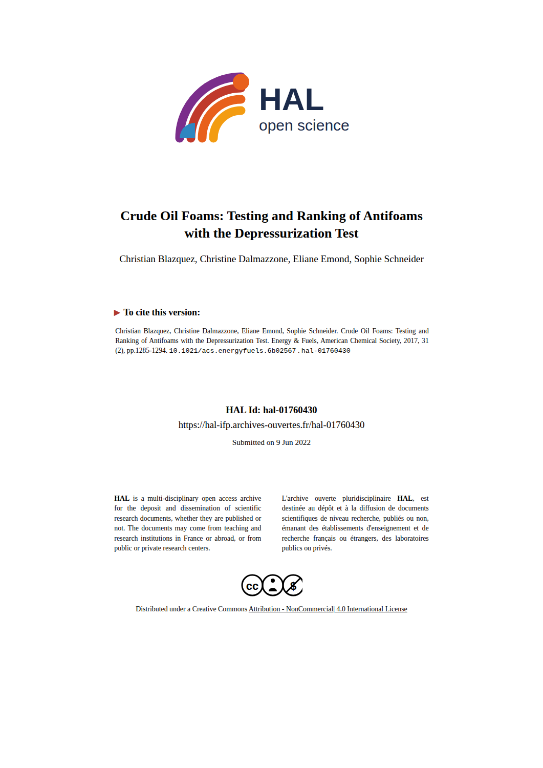HAL open science
Crude Oil Foams: Testing and Ranking of Antifoams
with the Depressurization Test
Christian Blazquez, Christine Dalmazzone, Eliane Emond, Sophie Schneider
▶To cite this version:
Christian Blazquez, Christine Dalmazzone, Eliane Emond, Sophie Schneider. Crude Oil Foams: Testing and Ranking of Antifoams with the Depressurization Test. Energy & Fuels, American Chemical Society, 2017, 31 (2), pp.1285-1294. 10.1021/acs.energyfuels.6b02567 . hal-01760430
HAL Id: hal-01760430
https://hal-ifp.archives-ouvertes.fr/hal-01760430
Submitted on 9 Jun 2022
HAL is a multi-disciplinary open access archive for the deposit and dissemination of scientific research documents, whether they are published or not. The documents may come from teaching and research institutions in France or abroad, or from public or private research centers.
L'archive ouverte pluridisciplinaire HAL, est destinée au dépôt et à la diffusion de documents scientifiques de niveau recherche, publiés ou non, émanant des établissements d'enseignement et de recherche français ou étrangers, des laboratoires publics ou privés.
cc $
Distributed under a Creative Commons Attribution - NonCommercial| 4.0 International License